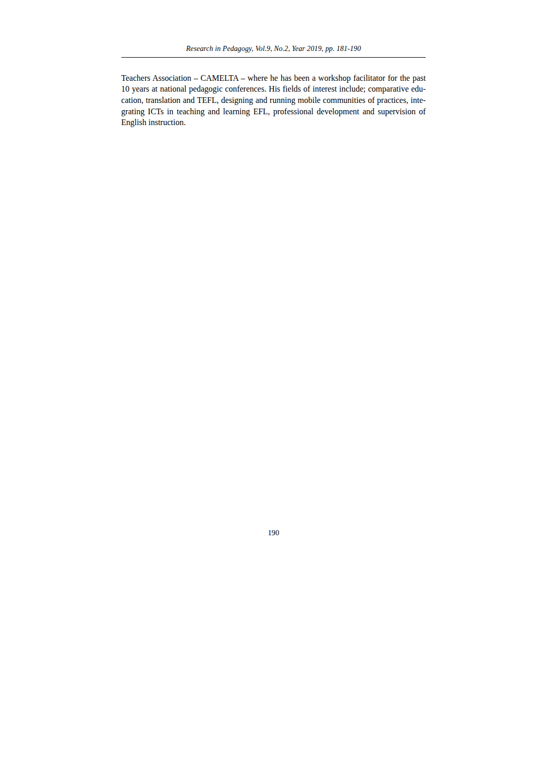Research in Pedagogy, Vol.9, No.2, Year 2019, pp. 181-190
Teachers Association – CAMELTA – where he has been a workshop facilitator for the past 10 years at national pedagogic conferences. His fields of interest include; comparative education, translation and TEFL, designing and running mobile communities of practices, integrating ICTs in teaching and learning EFL, professional development and supervision of English instruction.
190